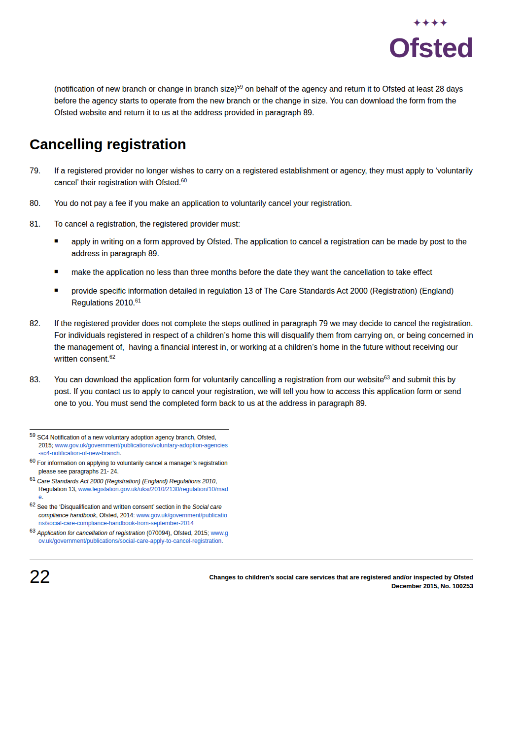✦✦✦✦ Ofsted
(notification of new branch or change in branch size)59 on behalf of the agency and return it to Ofsted at least 28 days before the agency starts to operate from the new branch or the change in size. You can download the form from the Ofsted website and return it to us at the address provided in paragraph 89.
Cancelling registration
79. If a registered provider no longer wishes to carry on a registered establishment or agency, they must apply to ‘voluntarily cancel’ their registration with Ofsted.60
80. You do not pay a fee if you make an application to voluntarily cancel your registration.
81. To cancel a registration, the registered provider must:
apply in writing on a form approved by Ofsted. The application to cancel a registration can be made by post to the address in paragraph 89.
make the application no less than three months before the date they want the cancellation to take effect
provide specific information detailed in regulation 13 of The Care Standards Act 2000 (Registration) (England) Regulations 2010.61
82. If the registered provider does not complete the steps outlined in paragraph 79 we may decide to cancel the registration. For individuals registered in respect of a children’s home this will disqualify them from carrying on, or being concerned in the management of, having a financial interest in, or working at a children’s home in the future without receiving our written consent.62
83. You can download the application form for voluntarily cancelling a registration from our website63 and submit this by post. If you contact us to apply to cancel your registration, we will tell you how to access this application form or send one to you. You must send the completed form back to us at the address in paragraph 89.
59 SC4 Notification of a new voluntary adoption agency branch, Ofsted, 2015; www.gov.uk/government/publications/voluntary-adoption-agencies-sc4-notification-of-new-branch.
60 For information on applying to voluntarily cancel a manager’s registration please see paragraphs 21- 24.
61 Care Standards Act 2000 (Registration) (England) Regulations 2010, Regulation 13, www.legislation.gov.uk/uksi/2010/2130/regulation/10/made.
62 See the ‘Disqualification and written consent’ section in the Social care compliance handbook, Ofsted, 2014: www.gov.uk/government/publications/social-care-compliance-handbook-from-september-2014
63 Application for cancellation of registration (070094), Ofsted, 2015; www.gov.uk/government/publications/social-care-apply-to-cancel-registration.
22
Changes to children’s social care services that are registered and/or inspected by Ofsted
December 2015, No. 100253